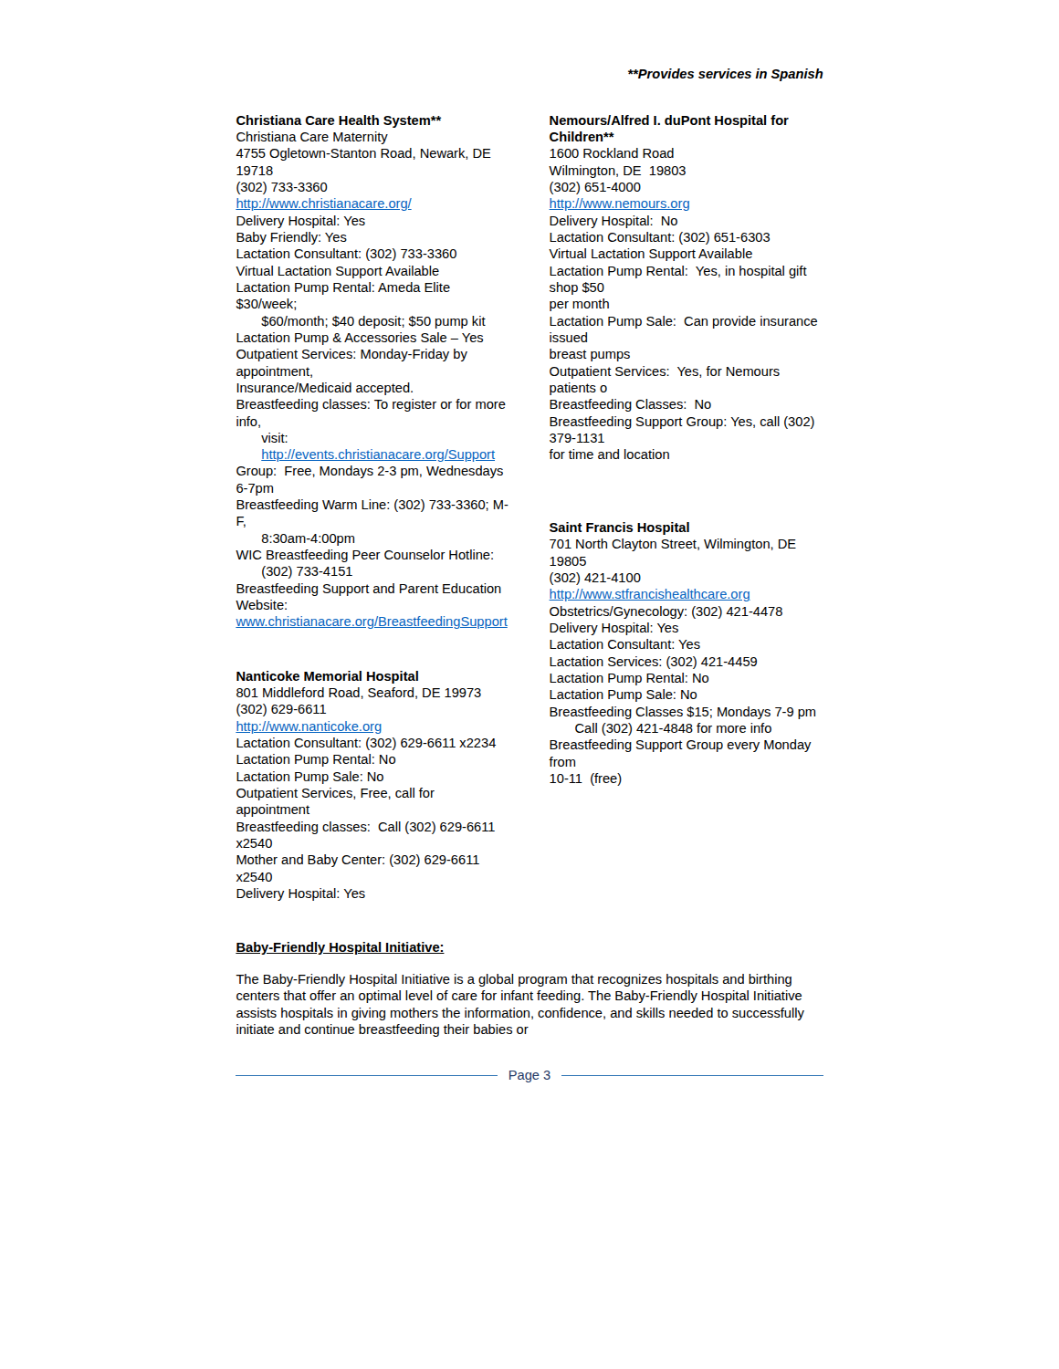**Provides services in Spanish
Christiana Care Health System** Christiana Care Maternity 4755 Ogletown-Stanton Road, Newark, DE 19718 (302) 733-3360 http://www.christianacare.org/ Delivery Hospital: Yes Baby Friendly: Yes Lactation Consultant: (302) 733-3360 Virtual Lactation Support Available Lactation Pump Rental: Ameda Elite $30/week; $60/month; $40 deposit; $50 pump kit Lactation Pump & Accessories Sale – Yes Outpatient Services: Monday-Friday by appointment, Insurance/Medicaid accepted. Breastfeeding classes: To register or for more info, visit: http://events.christianacare.org/Support Group: Free, Mondays 2-3 pm, Wednesdays 6-7pm Breastfeeding Warm Line: (302) 733-3360; M-F, 8:30am-4:00pm WIC Breastfeeding Peer Counselor Hotline: (302) 733-4151 Breastfeeding Support and Parent Education Website: www.christianacare.org/BreastfeedingSupport
Nanticoke Memorial Hospital 801 Middleford Road, Seaford, DE 19973 (302) 629-6611 http://www.nanticoke.org Lactation Consultant: (302) 629-6611 x2234 Lactation Pump Rental: No Lactation Pump Sale: No Outpatient Services, Free, call for appointment Breastfeeding classes: Call (302) 629-6611 x2540 Mother and Baby Center: (302) 629-6611 x2540 Delivery Hospital: Yes
Nemours/Alfred I. duPont Hospital for Children** 1600 Rockland Road Wilmington, DE 19803 (302) 651-4000 http://www.nemours.org Delivery Hospital: No Lactation Consultant: (302) 651-6303 Virtual Lactation Support Available Lactation Pump Rental: Yes, in hospital gift shop $50 per month Lactation Pump Sale: Can provide insurance issued breast pumps Outpatient Services: Yes, for Nemours patients o Breastfeeding Classes: No Breastfeeding Support Group: Yes, call (302) 379-1131 for time and location
Saint Francis Hospital 701 North Clayton Street, Wilmington, DE 19805 (302) 421-4100 http://www.stfrancishealthcare.org Obstetrics/Gynecology: (302) 421-4478 Delivery Hospital: Yes Lactation Consultant: Yes Lactation Services: (302) 421-4459 Lactation Pump Rental: No Lactation Pump Sale: No Breastfeeding Classes $15; Mondays 7-9 pm Call (302) 421-4848 for more info Breastfeeding Support Group every Monday from 10-11 (free)
Baby-Friendly Hospital Initiative:
The Baby-Friendly Hospital Initiative is a global program that recognizes hospitals and birthing centers that offer an optimal level of care for infant feeding. The Baby-Friendly Hospital Initiative assists hospitals in giving mothers the information, confidence, and skills needed to successfully initiate and continue breastfeeding their babies or
Page 3